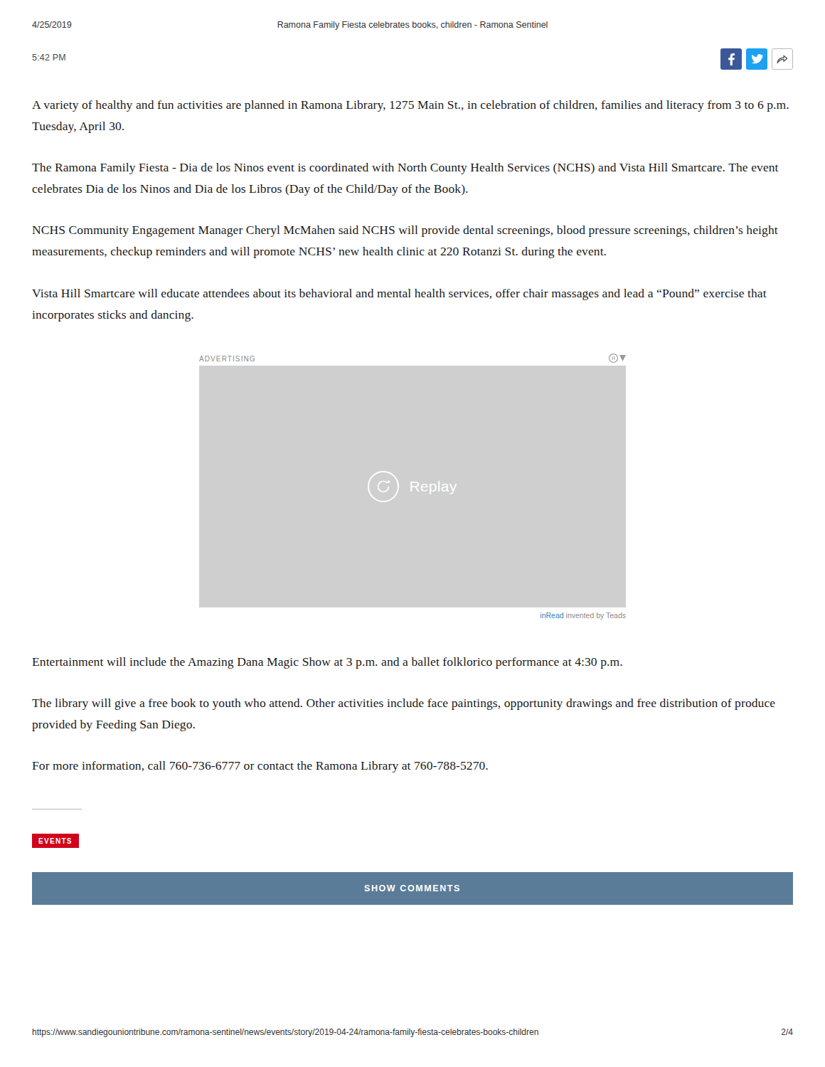4/25/2019
Ramona Family Fiesta celebrates books, children - Ramona Sentinel
5:42 PM
A variety of healthy and fun activities are planned in Ramona Library, 1275 Main St., in celebration of children, families and literacy from 3 to 6 p.m. Tuesday, April 30.
The Ramona Family Fiesta - Dia de los Ninos event is coordinated with North County Health Services (NCHS) and Vista Hill Smartcare. The event celebrates Dia de los Ninos and Dia de los Libros (Day of the Child/Day of the Book).
NCHS Community Engagement Manager Cheryl McMahen said NCHS will provide dental screenings, blood pressure screenings, children’s height measurements, checkup reminders and will promote NCHS’ new health clinic at 220 Rotanzi St. during the event.
Vista Hill Smartcare will educate attendees about its behavioral and mental health services, offer chair massages and lead a “Pound” exercise that incorporates sticks and dancing.
Advertising
Replay
inRead invented by Teads
Entertainment will include the Amazing Dana Magic Show at 3 p.m. and a ballet folklorico performance at 4:30 p.m.
The library will give a free book to youth who attend. Other activities include face paintings, opportunity drawings and free distribution of produce provided by Feeding San Diego.
For more information, call 760-736-6777 or contact the Ramona Library at 760-788-5270.
Events
Show Comments
https://www.sandiegouniontribune.com/ramona-sentinel/news/events/story/2019-04-24/ramona-family-fiesta-celebrates-books-children
2/4